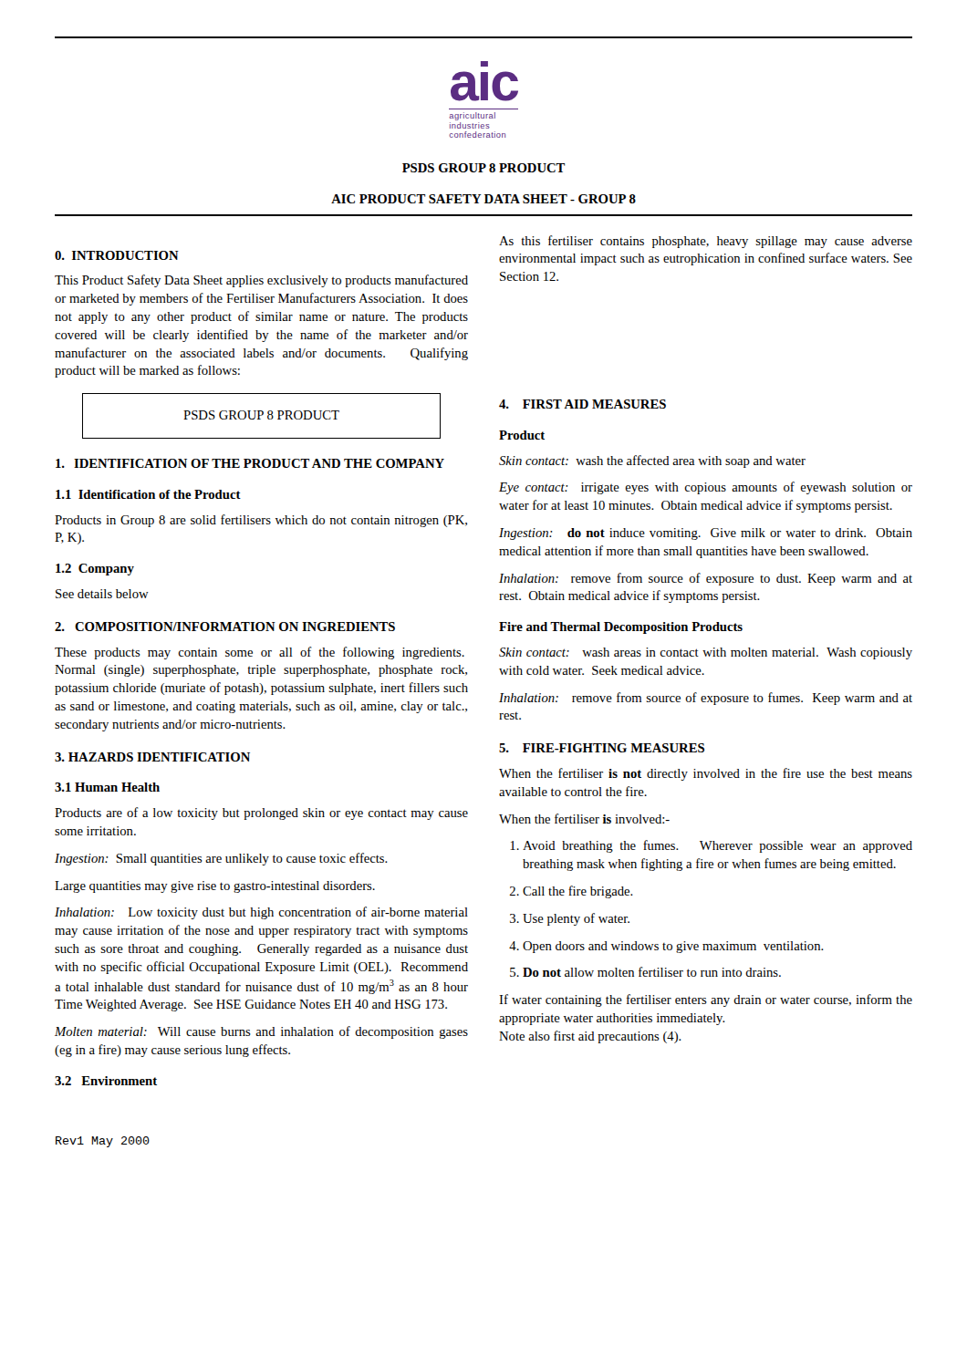aic
agricultural
industries
confederation
PSDS GROUP 8 PRODUCT
AIC PRODUCT SAFETY DATA SHEET - GROUP 8
0. INTRODUCTION
This Product Safety Data Sheet applies exclusively to products manufactured or marketed by members of the Fertiliser Manufacturers Association. It does not apply to any other product of similar name or nature. The products covered will be clearly identified by the name of the marketer and/or manufacturer on the associated labels and/or documents. Qualifying product will be marked as follows:
PSDS GROUP 8 PRODUCT
1.
IDENTIFICATION OF THE PRODUCT AND THE COMPANY
1.1 Identification of the Product
Products in Group 8 are solid fertilisers which do not contain nitrogen (PK, P, K).
1.2 Company
See details below
2. COMPOSITION/INFORMATION ON INGREDIENTS
These products may contain some or all of the following ingredients. Normal (single) superphosphate, triple superphosphate, phosphate rock, potassium chloride (muriate of potash), potassium sulphate, inert fillers such as sand or limestone, and coating materials, such as oil, amine, clay or talc., secondary nutrients and/or micro-nutrients.
3. HAZARDS IDENTIFICATION
3.1 Human Health
Products are of a low toxicity but prolonged skin or eye contact may cause some irritation.
Ingestion: Small quantities are unlikely to cause toxic effects.
Large quantities may give rise to gastro-intestinal disorders.
Inhalation: Low toxicity dust but high concentration of air-borne material may cause irritation of the nose and upper respiratory tract with symptoms such as sore throat and coughing. Generally regarded as a nuisance dust with no specific official Occupational Exposure Limit (OEL). Recommend a total inhalable dust standard for nuisance dust of 10 mg/m3 as an 8 hour Time Weighted Average. See HSE Guidance Notes EH 40 and HSG 173.
Molten material: Will cause burns and inhalation of decomposition gases (eg in a fire) may cause serious lung effects.
3.2 Environment
As this fertiliser contains phosphate, heavy spillage may cause adverse environmental impact such as eutrophication in confined surface waters. See Section 12.
4. FIRST AID MEASURES
Product
Skin contact: wash the affected area with soap and water
Eye contact: irrigate eyes with copious amounts of eyewash solution or water for at least 10 minutes. Obtain medical advice if symptoms persist.
Ingestion: do not induce vomiting. Give milk or water to drink. Obtain medical attention if more than small quantities have been swallowed.
Inhalation: remove from source of exposure to dust. Keep warm and at rest. Obtain medical advice if symptoms persist.
Fire and Thermal Decomposition Products
Skin contact: wash areas in contact with molten material. Wash copiously with cold water. Seek medical advice.
Inhalation: remove from source of exposure to fumes. Keep warm and at rest.
5. FIRE-FIGHTING MEASURES
When the fertiliser is not directly involved in the fire use the best means available to control the fire.
When the fertiliser is involved:-
Avoid breathing the fumes. Wherever possible wear an approved breathing mask when fighting a fire or when fumes are being emitted.
Call the fire brigade.
Use plenty of water.
Open doors and windows to give maximum ventilation.
Do not allow molten fertiliser to run into drains.
If water containing the fertiliser enters any drain or water course, inform the appropriate water authorities immediately.
Note also first aid precautions (4).
Rev1 May 2000